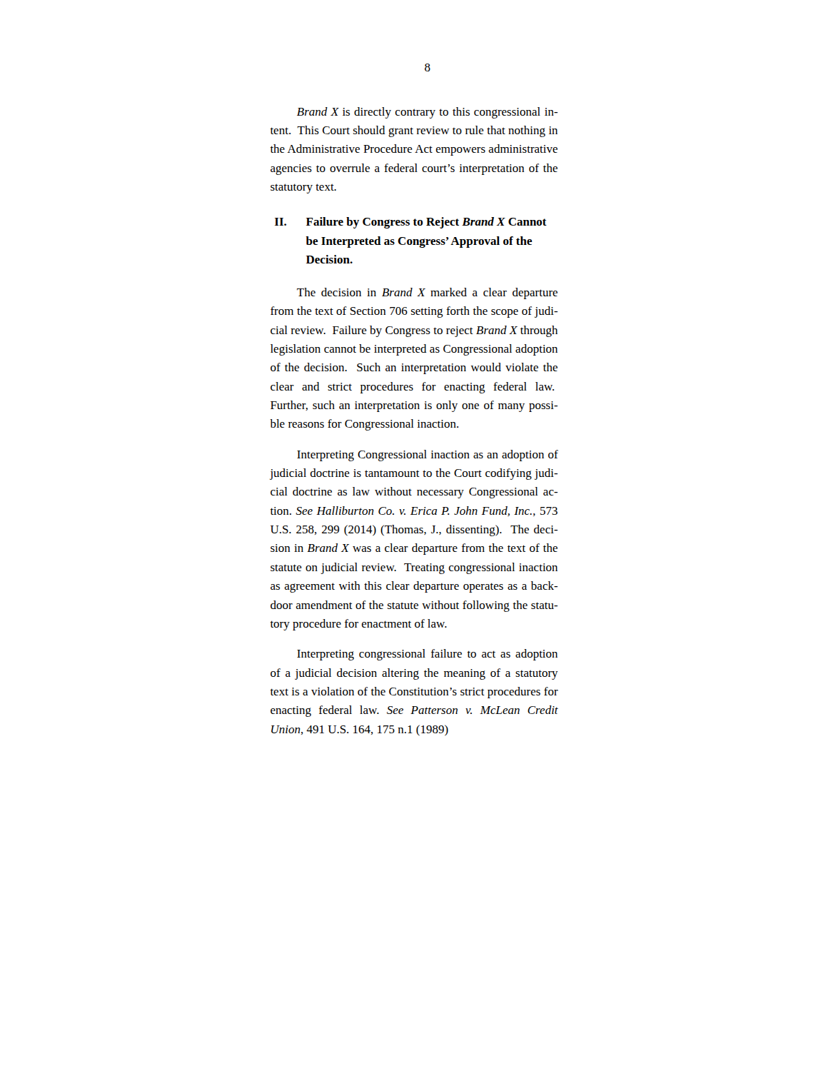8
Brand X is directly contrary to this congressional intent. This Court should grant review to rule that nothing in the Administrative Procedure Act empowers administrative agencies to overrule a federal court’s interpretation of the statutory text.
II. Failure by Congress to Reject Brand X Cannot be Interpreted as Congress’ Approval of the Decision.
The decision in Brand X marked a clear departure from the text of Section 706 setting forth the scope of judicial review. Failure by Congress to reject Brand X through legislation cannot be interpreted as Congressional adoption of the decision. Such an interpretation would violate the clear and strict procedures for enacting federal law. Further, such an interpretation is only one of many possible reasons for Congressional inaction.
Interpreting Congressional inaction as an adoption of judicial doctrine is tantamount to the Court codifying judicial doctrine as law without necessary Congressional action. See Halliburton Co. v. Erica P. John Fund, Inc., 573 U.S. 258, 299 (2014) (Thomas, J., dissenting). The decision in Brand X was a clear departure from the text of the statute on judicial review. Treating congressional inaction as agreement with this clear departure operates as a back-door amendment of the statute without following the statutory procedure for enactment of law.
Interpreting congressional failure to act as adoption of a judicial decision altering the meaning of a statutory text is a violation of the Constitution’s strict procedures for enacting federal law. See Patterson v. McLean Credit Union, 491 U.S. 164, 175 n.1 (1989)